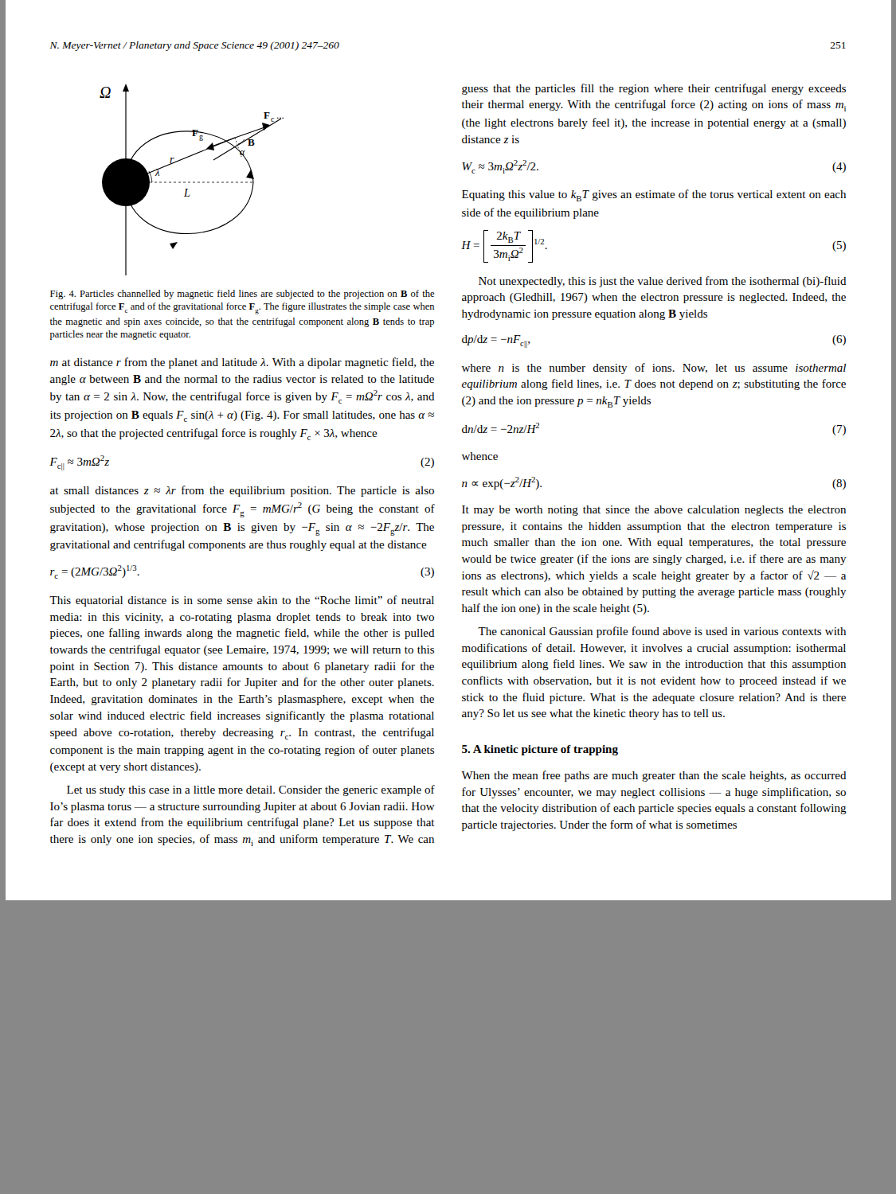N. Meyer-Vernet / Planetary and Space Science 49 (2001) 247–260 251
Ω r F c ... F g B α λ L
Fig. 4. Particles channelled by magnetic field lines are subjected to the projection on B of the centrifugal force Fc and of the gravitational force Fg. The figure illustrates the simple case when the magnetic and spin axes coincide, so that the centrifugal component along B tends to trap particles near the magnetic equator.
m at distance r from the planet and latitude λ. With a dipolar magnetic field, the angle α between B and the normal to the radius vector is related to the latitude by tan α = 2 sin λ. Now, the centrifugal force is given by Fc = mΩ 2 r cos λ, and its projection on B equals Fc sin(λ + α) (Fig. 4). For small latitudes, one has α ≈ 2λ, so that the projected centrifugal force is roughly Fc × 3λ, whence
Fc|| ≈ 3mΩ 2 z (2)
at small distances z ≈ λr from the equilibrium position. The particle is also subjected to the gravitational force Fg = mMG/r 2 (G being the constant of gravitation), whose projection on B is given by −Fg sin α ≈ −2Fgz/r. The gravitational and centrifugal components are thus roughly equal at the distance
rc = (2MG/3Ω 2)1/3. (3)
This equatorial distance is in some sense akin to the “Roche limit” of neutral media: in this vicinity, a co-rotating plasma droplet tends to break into two pieces, one falling inwards along the magnetic field, while the other is pulled towards the centrifugal equator (see Lemaire, 1974, 1999; we will return to this point in Section 7). This distance amounts to about 6 planetary radii for the Earth, but to only 2 planetary radii for Jupiter and for the other outer planets. Indeed, gravitation dominates in the Earth’s plasmasphere, except when the solar wind induced electric field increases significantly the plasma rotational speed above co-rotation, thereby decreasing rc. In contrast, the centrifugal component is the main trapping agent in the co-rotating region of outer planets (except at very short distances).
Let us study this case in a little more detail. Consider the generic example of Io’s plasma torus — a structure surrounding Jupiter at about 6 Jovian radii. How far does it extend from the equilibrium centrifugal plane? Let us suppose that there is only one ion species, of mass mi and uniform temperature T. We can guess that the particles fill the region where their centrifugal energy exceeds their thermal energy. With the centrifugal force (2) acting on ions of mass mi (the light electrons barely feel it), the increase in potential energy at a (small) distance z is
Wc ≈ 3miΩ 2 z 2/2. (4)
Equating this value to kBT gives an estimate of the torus vertical extent on each side of the equilibrium plane
H = 2kBT 3miΩ 21/2. (5)
Not unexpectedly, this is just the value derived from the isothermal (bi)-fluid approach (Gledhill, 1967) when the electron pressure is neglected. Indeed, the hydrodynamic ion pressure equation along B yields
dp/dz = −nF c||, (6)
where n is the number density of ions. Now, let us assume isothermal equilibrium along field lines, i.e. T does not depend on z; substituting the force (2) and the ion pressure p = nk BT yields
dn/dz = −2nz/H 2 (7)
whence
n ∝ exp(−z 2/H 2). (8)
It may be worth noting that since the above calculation neglects the electron pressure, it contains the hidden assumption that the electron temperature is much smaller than the ion one. With equal temperatures, the total pressure would be twice greater (if the ions are singly charged, i.e. if there are as many ions as electrons), which yields a scale height greater by a factor of √2 — a result which can also be obtained by putting the average particle mass (roughly half the ion one) in the scale height (5).
The canonical Gaussian profile found above is used in various contexts with modifications of detail. However, it involves a crucial assumption: isothermal equilibrium along field lines. We saw in the introduction that this assumption conflicts with observation, but it is not evident how to proceed instead if we stick to the fluid picture. What is the adequate closure relation? And is there any? So let us see what the kinetic theory has to tell us.
5. A kinetic picture of trapping
When the mean free paths are much greater than the scale heights, as occurred for Ulysses’ encounter, we may neglect collisions — a huge simplification, so that the velocity distribution of each particle species equals a constant following particle trajectories. Under the form of what is sometimes